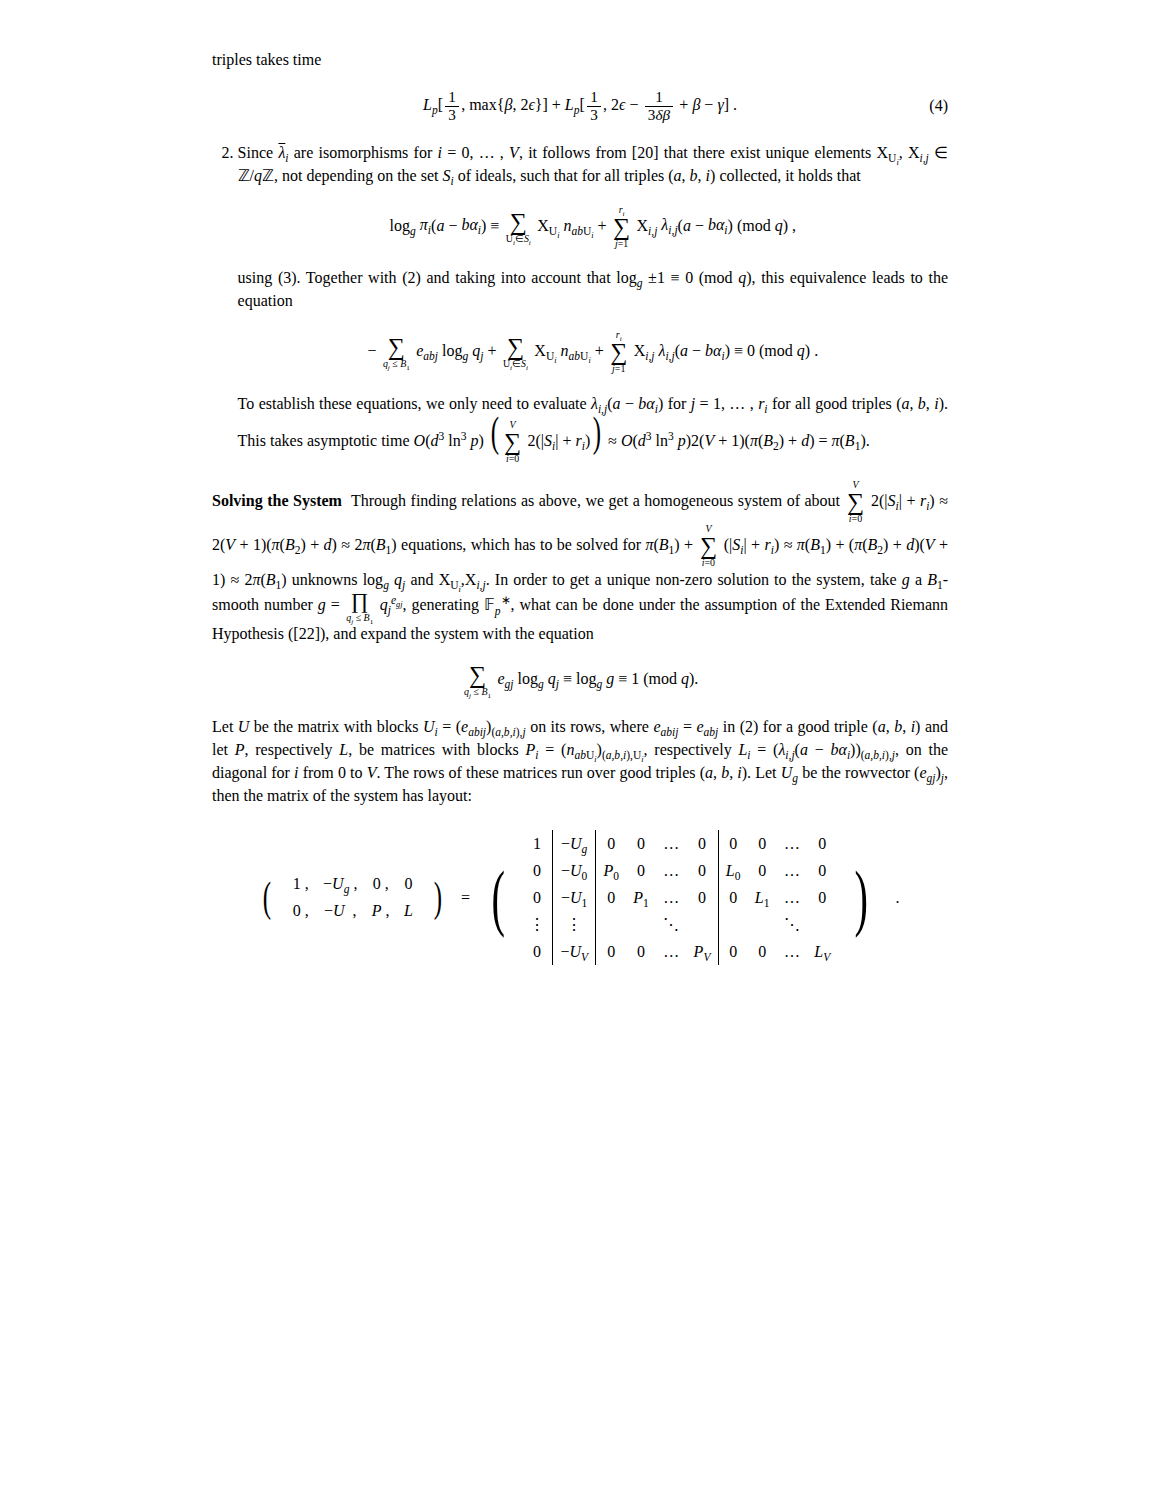triples takes time
Lp[13, max{β, 2ϵ}] + Lp[13, 2ϵ − 13δβ + β − γ] . (4)
Since λi are isomorphisms for i = 0, … , V, it follows from [20] that there exist unique elements XUi, Xi,j ∈ ℤ/qℤ, not depending on the set Si of ideals, such that for all triples (a, b, i) collected, it holds that
logg πi(a − bαi) ≡ ∑Ui∈Si XUi nab Ui + ri∑j=1 Xi,j λi,j(a − bαi) (mod q) ,
using (3). Together with (2) and taking into account that logg ±1 ≡ 0 (mod q), this equivalence leads to the equation
− ∑qj ≤ B1 eabj logg qj + ∑Ui∈Si XUi nab Ui + ri∑j=1 Xi,j λi,j(a − bαi) ≡ 0 (mod q) .
To establish these equations, we only need to evaluate λi,j(a − bαi) for j = 1, … , ri for all good triples (a, b, i). This takes asymptotic time O(d3 ln3 p) (V∑i=0 2(|Si| + ri)) ≈ O(d3 ln3 p)2(V + 1)(π(B2) + d) = π(B1).
Solving the System Through finding relations as above, we get a homogeneous system of about V∑i=0 2(|Si| + ri) ≈ 2(V + 1)(π(B2) + d) ≈ 2π(B1) equations, which has to be solved for π(B1) + V∑i=0 (|Si| + ri) ≈ π(B1) + (π(B2) + d)(V + 1) ≈ 2π(B1) unknowns logg qj and XUi,Xi,j. In order to get a unique non-zero solution to the system, take g a B1-smooth number g = ∏qj ≤ B1 qjegj, generating 𝔽p∗, what can be done under the assumption of the Extended Riemann Hypothesis ([22]), and expand the system with the equation
∑qj ≤ B1 egj logg qj ≡ logg g ≡ 1 (mod q).
Let U be the matrix with blocks Ui = (eabij)(a,b,i),j on its rows, where eabij = eabj in (2) for a good triple (a, b, i) and let P, respectively L, be matrices with blocks Pi = (nab Ui)(a,b,i),Ui, respectively Li = (λi,j(a − bαi))(a,b,i),j, on the diagonal for i from 0 to V. The rows of these matrices run over good triples (a, b, i). Let Ug be the rowvector (egj)j, then the matrix of the system has layout:
(
| 1 , | − U g , | 0 , | 0 |
| 0 , | − U , | P , | L |
) = (
| 1 | − U g | 0 | 0 | … | 0 | 0 | 0 | … | 0 |
| 0 | − U 0 | P 0 | 0 | … | 0 | L 0 | 0 | … | 0 |
| 0 | − U 1 | 0 | P 1 | … | 0 | 0 | L 1 | … | 0 |
| ⋮ | ⋮ | | | ⋱ | | | | ⋱ | |
| 0 | − U V | 0 | 0 | … | P V | 0 | 0 | … | L V |
) .